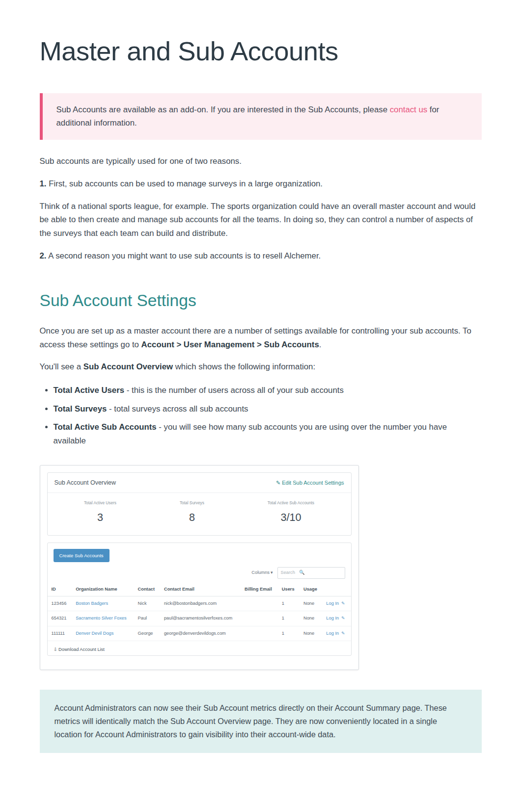Master and Sub Accounts
Sub Accounts are available as an add-on. If you are interested in the Sub Accounts, please contact us for additional information.
Sub accounts are typically used for one of two reasons.
1. First, sub accounts can be used to manage surveys in a large organization.
Think of a national sports league, for example. The sports organization could have an overall master account and would be able to then create and manage sub accounts for all the teams. In doing so, they can control a number of aspects of the surveys that each team can build and distribute.
2. A second reason you might want to use sub accounts is to resell Alchemer.
Sub Account Settings
Once you are set up as a master account there are a number of settings available for controlling your sub accounts. To access these settings go to Account > User Management > Sub Accounts.
You'll see a Sub Account Overview which shows the following information:
Total Active Users - this is the number of users across all of your sub accounts
Total Surveys - total surveys across all sub accounts
Total Active Sub Accounts - you will see how many sub accounts you are using over the number you have available
Sub Account Overview ✎ Edit Sub Account Settings
Total Active Users
3
Total Surveys
8
Total Active Sub Accounts
3/10
Create Sub Accounts
Columns ▾ Search 🔍
| ID | Organization Name | Contact | Contact Email | Billing Email | Users | Usage | |
| --- | --- | --- | --- | --- | --- | --- | --- |
| 123456 | Boston Badgers | Nick | nick@bostonbadgers.com | | 1 | None | Log In ✎ |
| 654321 | Sacramento Silver Foxes | Paul | paul@sacramentosilverfoxes.com | | 1 | None | Log In ✎ |
| 111111 | Denver Devil Dogs | George | george@denverdevildogs.com | | 1 | None | Log In ✎ |
⇩ Download Account List
Account Administrators can now see their Sub Account metrics directly on their Account Summary page. These metrics will identically match the Sub Account Overview page. They are now conveniently located in a single location for Account Administrators to gain visibility into their account-wide data.